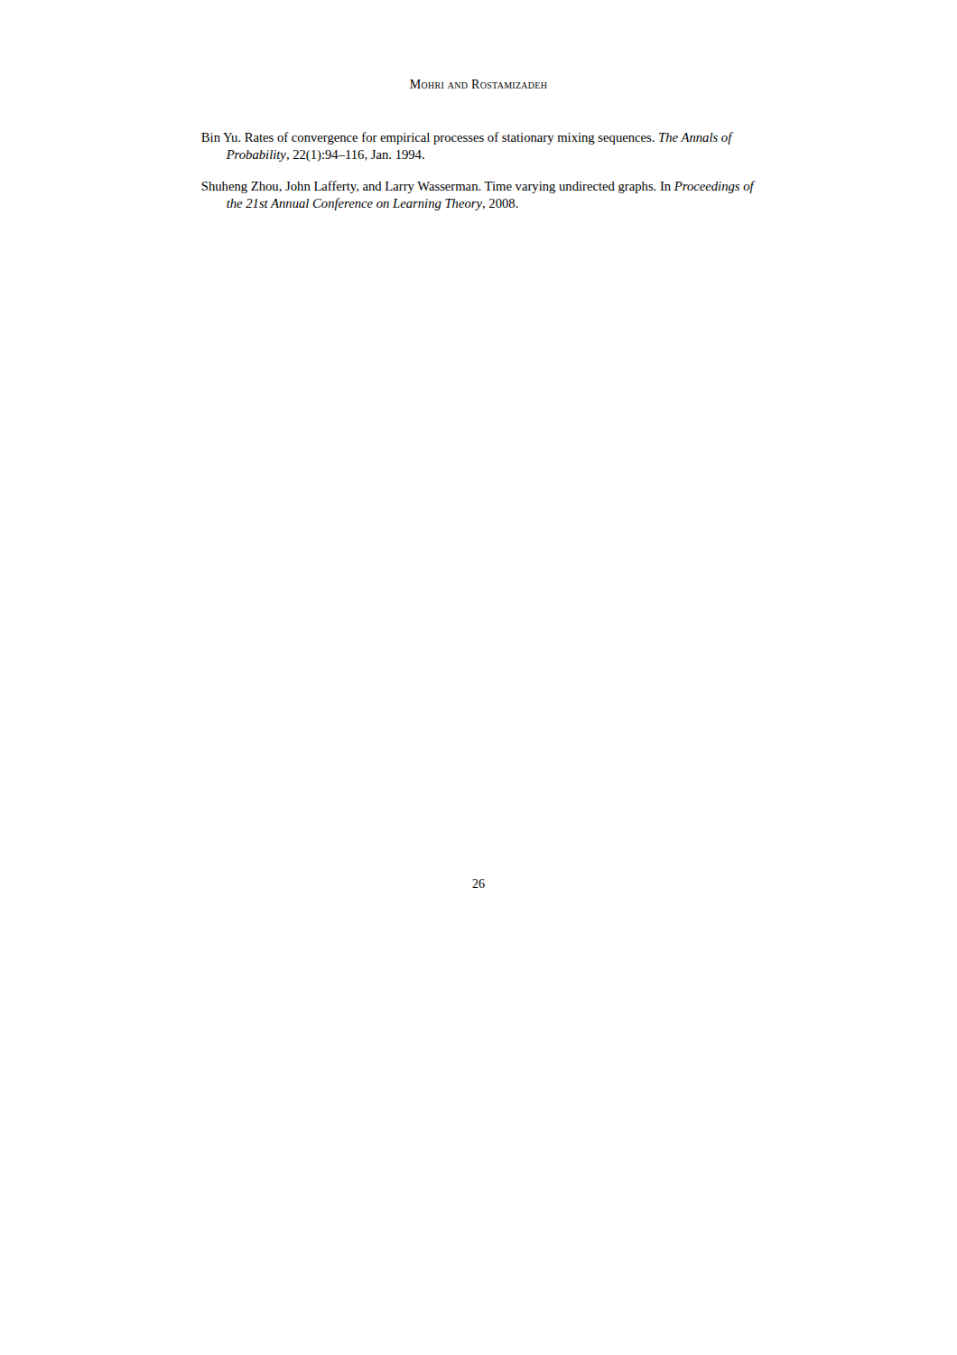Mohri and Rostamizadeh
Bin Yu. Rates of convergence for empirical processes of stationary mixing sequences. The Annals of Probability, 22(1):94–116, Jan. 1994.
Shuheng Zhou, John Lafferty, and Larry Wasserman. Time varying undirected graphs. In Proceedings of the 21st Annual Conference on Learning Theory, 2008.
26